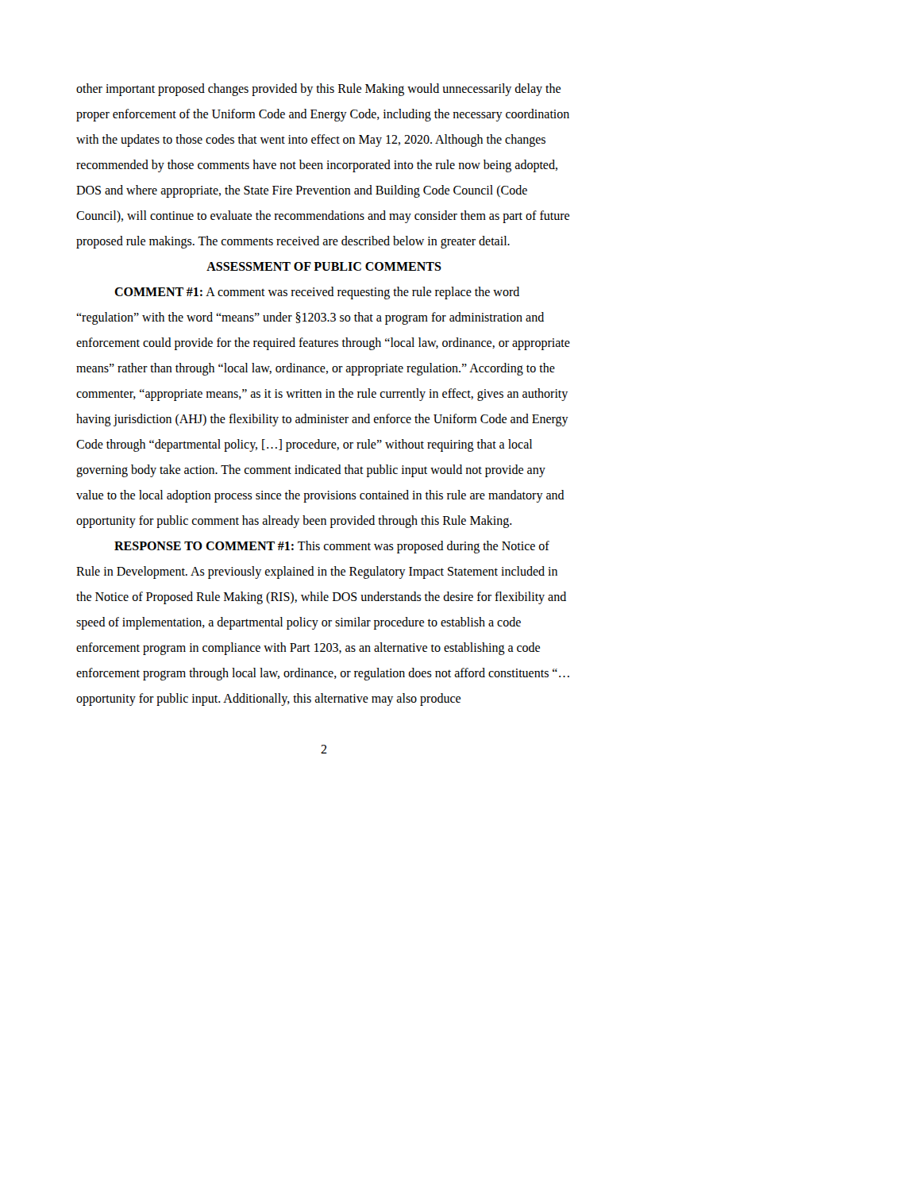other important proposed changes provided by this Rule Making would unnecessarily delay the proper enforcement of the Uniform Code and Energy Code, including the necessary coordination with the updates to those codes that went into effect on May 12, 2020. Although the changes recommended by those comments have not been incorporated into the rule now being adopted, DOS and where appropriate, the State Fire Prevention and Building Code Council (Code Council), will continue to evaluate the recommendations and may consider them as part of future proposed rule makings. The comments received are described below in greater detail.
ASSESSMENT OF PUBLIC COMMENTS
COMMENT #1: A comment was received requesting the rule replace the word “regulation” with the word “means” under §1203.3 so that a program for administration and enforcement could provide for the required features through “local law, ordinance, or appropriate means” rather than through “local law, ordinance, or appropriate regulation.” According to the commenter, “appropriate means,” as it is written in the rule currently in effect, gives an authority having jurisdiction (AHJ) the flexibility to administer and enforce the Uniform Code and Energy Code through “departmental policy, […] procedure, or rule” without requiring that a local governing body take action. The comment indicated that public input would not provide any value to the local adoption process since the provisions contained in this rule are mandatory and opportunity for public comment has already been provided through this Rule Making.
RESPONSE TO COMMENT #1: This comment was proposed during the Notice of Rule in Development. As previously explained in the Regulatory Impact Statement included in the Notice of Proposed Rule Making (RIS), while DOS understands the desire for flexibility and speed of implementation, a departmental policy or similar procedure to establish a code enforcement program in compliance with Part 1203, as an alternative to establishing a code enforcement program through local law, ordinance, or regulation does not afford constituents “…opportunity for public input. Additionally, this alternative may also produce
2